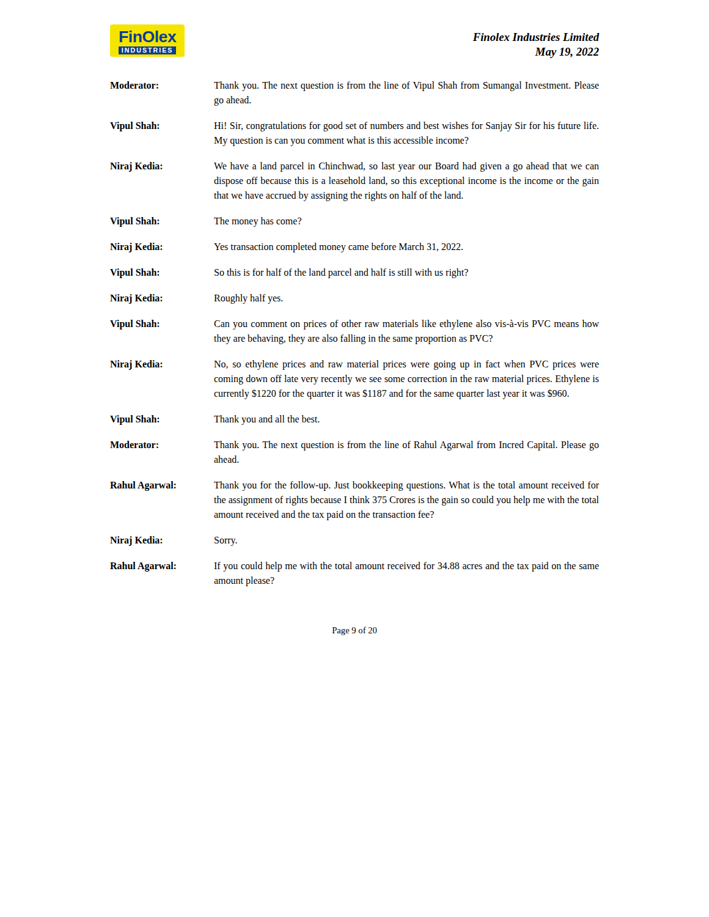FinOlex INDUSTRIES
Finolex Industries Limited
May 19, 2022
| Moderator: | Thank you. The next question is from the line of Vipul Shah from Sumangal Investment. Please go ahead. |
| Vipul Shah: | Hi! Sir, congratulations for good set of numbers and best wishes for Sanjay Sir for his future life. My question is can you comment what is this accessible income? |
| Niraj Kedia: | We have a land parcel in Chinchwad, so last year our Board had given a go ahead that we can dispose off because this is a leasehold land, so this exceptional income is the income or the gain that we have accrued by assigning the rights on half of the land. |
| Vipul Shah: | The money has come? |
| Niraj Kedia: | Yes transaction completed money came before March 31, 2022. |
| Vipul Shah: | So this is for half of the land parcel and half is still with us right? |
| Niraj Kedia: | Roughly half yes. |
| Vipul Shah: | Can you comment on prices of other raw materials like ethylene also vis-à-vis PVC means how they are behaving, they are also falling in the same proportion as PVC? |
| Niraj Kedia: | No, so ethylene prices and raw material prices were going up in fact when PVC prices were coming down off late very recently we see some correction in the raw material prices. Ethylene is currently $1220 for the quarter it was $1187 and for the same quarter last year it was $960. |
| Vipul Shah: | Thank you and all the best. |
| Moderator: | Thank you. The next question is from the line of Rahul Agarwal from Incred Capital. Please go ahead. |
| Rahul Agarwal: | Thank you for the follow-up. Just bookkeeping questions. What is the total amount received for the assignment of rights because I think 375 Crores is the gain so could you help me with the total amount received and the tax paid on the transaction fee? |
| Niraj Kedia: | Sorry. |
| Rahul Agarwal: | If you could help me with the total amount received for 34.88 acres and the tax paid on the same amount please? |
Page 9 of 20